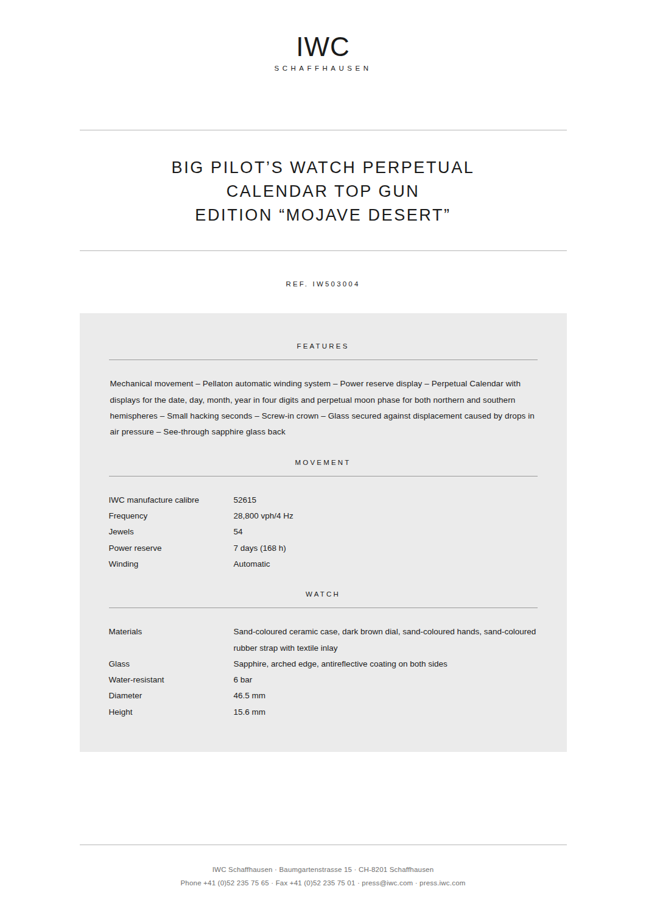IWC
SCHAFFHAUSEN
Big Pilot’s Watch Perpetual
Calendar Top Gun
Edition “Mojave Desert”
REF. IW503004
Features
Mechanical movement – Pellaton automatic winding system – Power reserve display – Perpetual Calendar with displays for the date, day, month, year in four digits and perpetual moon phase for both northern and southern hemispheres – Small hacking seconds – Screw-in crown – Glass secured against displacement caused by drops in air pressure – See-through sapphire glass back
Movement
| IWC manufacture calibre | 52615 |
| Frequency | 28,800 vph/4 Hz |
| Jewels | 54 |
| Power reserve | 7 days (168 h) |
| Winding | Automatic |
Watch
| Materials | Sand-coloured ceramic case, dark brown dial, sand-coloured hands, sand-coloured rubber strap with textile inlay |
| Glass | Sapphire, arched edge, antireflective coating on both sides |
| Water-resistant | 6 bar |
| Diameter | 46.5 mm |
| Height | 15.6 mm |
IWC Schaffhausen · Baumgartenstrasse 15 · CH-8201 Schaffhausen
Phone +41 (0)52 235 75 65 · Fax +41 (0)52 235 75 01 · press@iwc.com · press.iwc.com